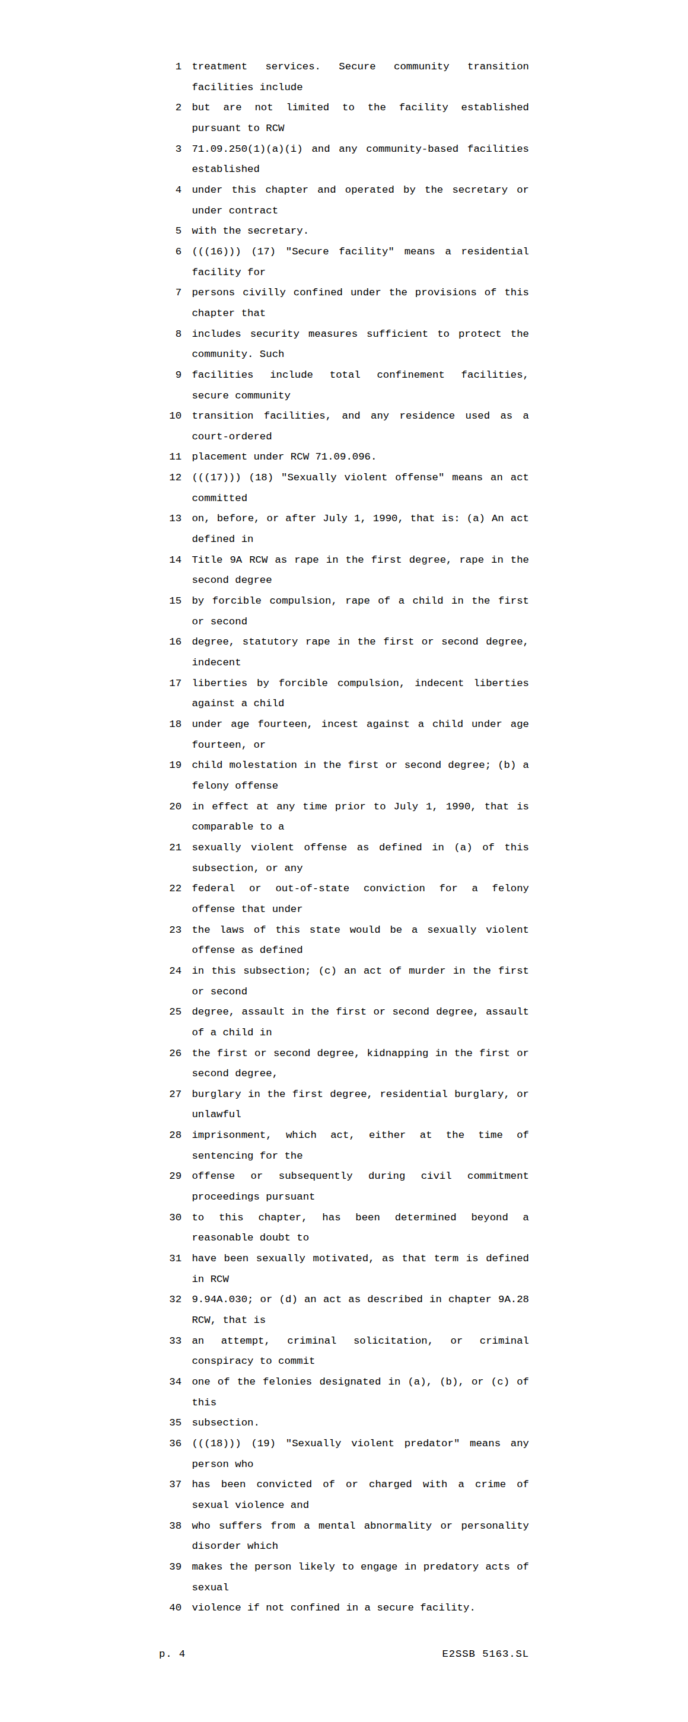treatment services. Secure community transition facilities include
but are not limited to the facility established pursuant to RCW
71.09.250(1)(a)(i) and any community-based facilities established
under this chapter and operated by the secretary or under contract
with the secretary.
(((16))) (17) "Secure facility" means a residential facility for
persons civilly confined under the provisions of this chapter that
includes security measures sufficient to protect the community. Such
facilities include total confinement facilities, secure community
transition facilities, and any residence used as a court-ordered
placement under RCW 71.09.096.
(((17))) (18) "Sexually violent offense" means an act committed
on, before, or after July 1, 1990, that is: (a) An act defined in
Title 9A RCW as rape in the first degree, rape in the second degree
by forcible compulsion, rape of a child in the first or second
degree, statutory rape in the first or second degree, indecent
liberties by forcible compulsion, indecent liberties against a child
under age fourteen, incest against a child under age fourteen, or
child molestation in the first or second degree; (b) a felony offense
in effect at any time prior to July 1, 1990, that is comparable to a
sexually violent offense as defined in (a) of this subsection, or any
federal or out-of-state conviction for a felony offense that under
the laws of this state would be a sexually violent offense as defined
in this subsection; (c) an act of murder in the first or second
degree, assault in the first or second degree, assault of a child in
the first or second degree, kidnapping in the first or second degree,
burglary in the first degree, residential burglary, or unlawful
imprisonment, which act, either at the time of sentencing for the
offense or subsequently during civil commitment proceedings pursuant
to this chapter, has been determined beyond a reasonable doubt to
have been sexually motivated, as that term is defined in RCW
9.94A.030; or (d) an act as described in chapter 9A.28 RCW, that is
an attempt, criminal solicitation, or criminal conspiracy to commit
one of the felonies designated in (a), (b), or (c) of this
subsection.
(((18))) (19) "Sexually violent predator" means any person who
has been convicted of or charged with a crime of sexual violence and
who suffers from a mental abnormality or personality disorder which
makes the person likely to engage in predatory acts of sexual
violence if not confined in a secure facility.
p. 4 E2SSB 5163.SL